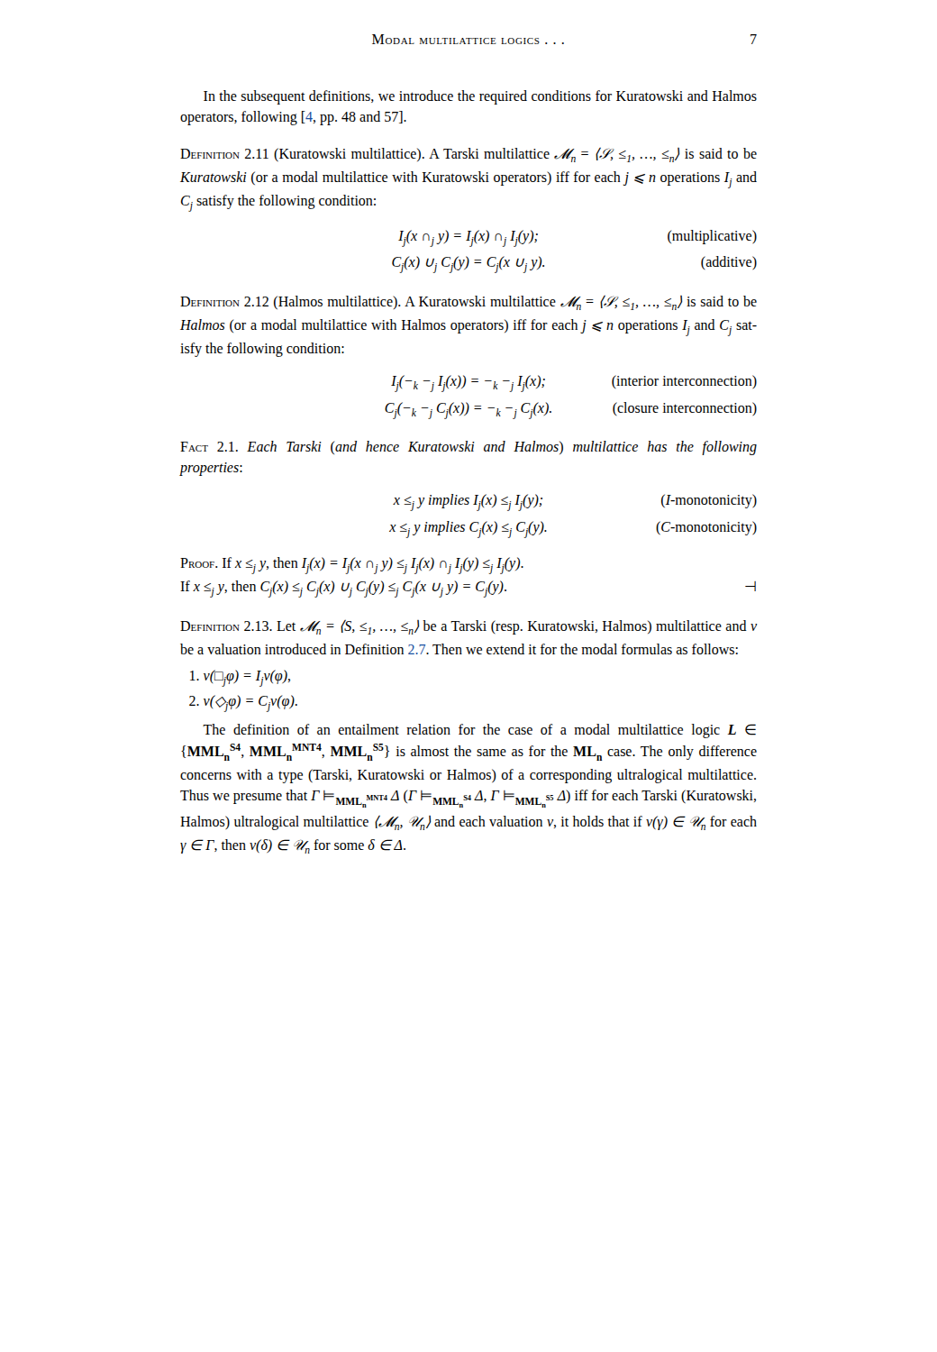Modal multilattice logics . . . 7
In the subsequent definitions, we introduce the required conditions for Kuratowski and Halmos operators, following [4, pp. 48 and 57].
Definition 2.11 (Kuratowski multilattice). A Tarski multilattice 𝓜n = ⟨𝒮, ≤1, …, ≤n⟩ is said to be Kuratowski (or a modal multilattice with Kuratowski operators) iff for each j ⩽ n operations Ij and Cj satisfy the following condition:
Ij(x ∩j y) = Ij(x) ∩j Ij(y);(multiplicative) Cj(x) ∪j Cj(y) = Cj(x ∪j y).(additive)
Definition 2.12 (Halmos multilattice). A Kuratowski multilattice 𝓜n = ⟨𝒮, ≤1, …, ≤n⟩ is said to be Halmos (or a modal multilattice with Halmos operators) iff for each j ⩽ n operations Ij and Cj satisfy the following condition:
Ij(−k −j Ij(x)) = −k −j Ij(x);(interior interconnection) Cj(−k −j Cj(x)) = −k −j Cj(x).(closure interconnection)
Fact 2.1. Each Tarski (and hence Kuratowski and Halmos) multilattice has the following properties:
x ≤j y implies Ij(x) ≤j Ij(y);(I-monotonicity) x ≤j y implies Cj(x) ≤j Cj(y).(C-monotonicity)
Proof. If x ≤j y, then Ij(x) = Ij(x ∩j y) ≤j Ij(x) ∩j Ij(y) ≤j Ij(y).
If x ≤j y, then Cj(x) ≤j Cj(x) ∪j Cj(y) ≤j Cj(x ∪j y) = Cj(y).⊣
Definition 2.13. Let 𝓜n = ⟨S, ≤1, …, ≤n⟩ be a Tarski (resp. Kuratowski, Halmos) multilattice and v be a valuation introduced in Definition 2.7. Then we extend it for the modal formulas as follows:
v(□jφ) = Ijv(φ),
v(◇jφ) = Cjv(φ).
The definition of an entailment relation for the case of a modal multilattice logic L ∈ {MMLnS4, MMLnMNT4, MMLnS5} is almost the same as for the MLn case. The only difference concerns with a type (Tarski, Kuratowski or Halmos) of a corresponding ultralogical multilattice. Thus we presume that Γ ⊨MMLnMNT4 Δ (Γ ⊨MMLnS4 Δ, Γ ⊨MMLnS5 Δ) iff for each Tarski (Kuratowski, Halmos) ultralogical multilattice ⟨𝓜n, 𝒰n⟩ and each valuation v, it holds that if v(γ) ∈ 𝒰n for each γ ∈ Γ, then v(δ) ∈ 𝒰n for some δ ∈ Δ.